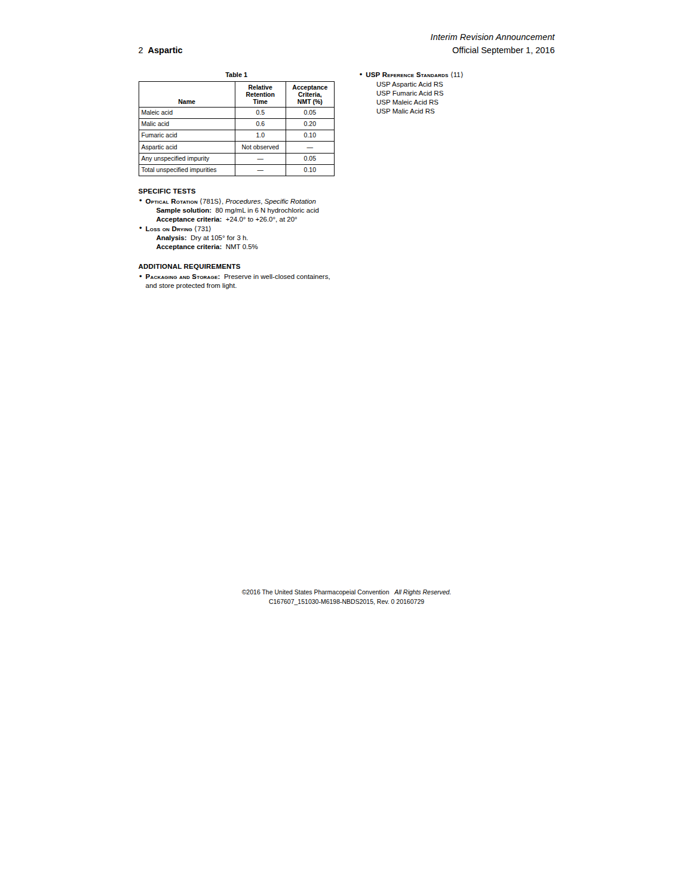Interim Revision Announcement
2 Aspartic
Official September 1, 2016
Table 1
| Name | Relative Retention Time | Acceptance Criteria, NMT (%) |
| --- | --- | --- |
| Maleic acid | 0.5 | 0.05 |
| Malic acid | 0.6 | 0.20 |
| Fumaric acid | 1.0 | 0.10 |
| Aspartic acid | Not observed | — |
| Any unspecified impurity | — | 0.05 |
| Total unspecified impurities | — | 0.10 |
Specific Tests
Optical Rotation ⟨781S⟩, Procedures, Specific Rotation
Sample solution: 80 mg/mL in 6 N hydrochloric acid
Acceptance criteria: +24.0° to +26.0°, at 20°
Loss on Drying ⟨731⟩
Analysis: Dry at 105° for 3 h.
Acceptance criteria: NMT 0.5%
Additional Requirements
Packaging and Storage: Preserve in well-closed containers, and store protected from light.
USP Reference Standards ⟨11⟩
USP Aspartic Acid RS
USP Fumaric Acid RS
USP Maleic Acid RS
USP Malic Acid RS
©2016 The United States Pharmacopeial Convention All Rights Reserved.
C167607_151030-M6198-NBDS2015, Rev. 0 20160729